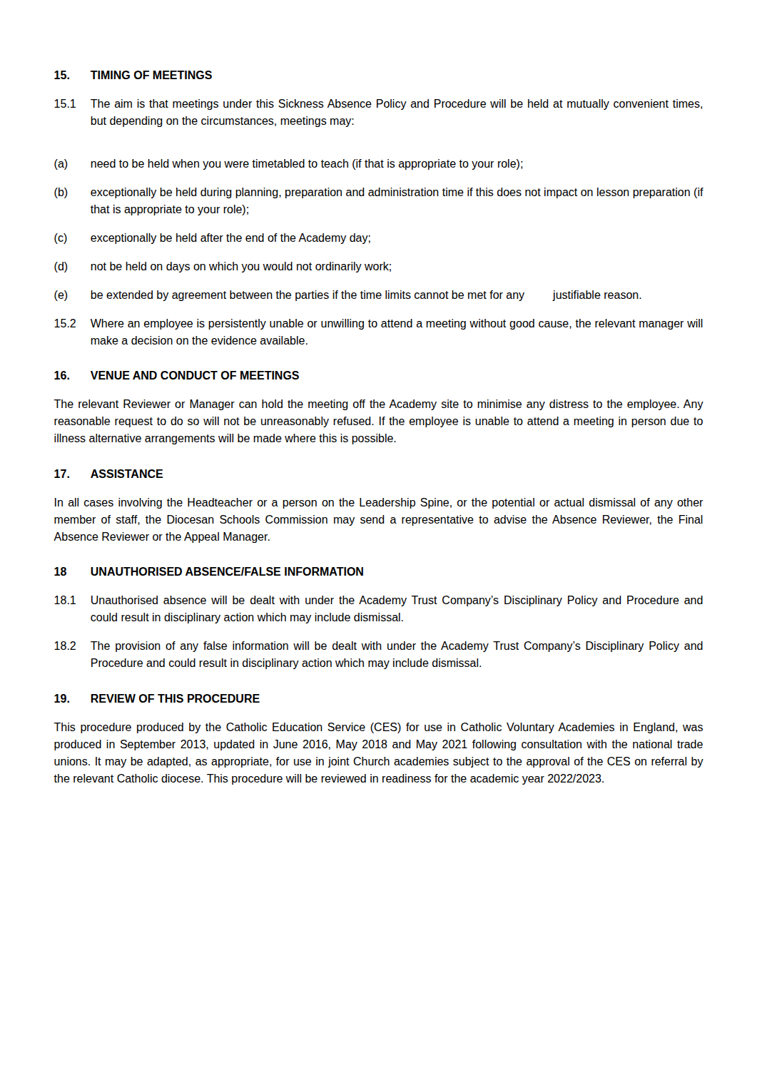15. Timing of Meetings
15.1 The aim is that meetings under this Sickness Absence Policy and Procedure will be held at mutually convenient times, but depending on the circumstances, meetings may:
(a) need to be held when you were timetabled to teach (if that is appropriate to your role);
(b) exceptionally be held during planning, preparation and administration time if this does not impact on lesson preparation (if that is appropriate to your role);
(c) exceptionally be held after the end of the Academy day;
(d) not be held on days on which you would not ordinarily work;
(e) be extended by agreement between the parties if the time limits cannot be met for any justifiable reason.
15.2 Where an employee is persistently unable or unwilling to attend a meeting without good cause, the relevant manager will make a decision on the evidence available.
16. Venue and Conduct of Meetings
The relevant Reviewer or Manager can hold the meeting off the Academy site to minimise any distress to the employee. Any reasonable request to do so will not be unreasonably refused. If the employee is unable to attend a meeting in person due to illness alternative arrangements will be made where this is possible.
17. Assistance
In all cases involving the Headteacher or a person on the Leadership Spine, or the potential or actual dismissal of any other member of staff, the Diocesan Schools Commission may send a representative to advise the Absence Reviewer, the Final Absence Reviewer or the Appeal Manager.
18 Unauthorised Absence/False Information
18.1 Unauthorised absence will be dealt with under the Academy Trust Company’s Disciplinary Policy and Procedure and could result in disciplinary action which may include dismissal.
18.2 The provision of any false information will be dealt with under the Academy Trust Company’s Disciplinary Policy and Procedure and could result in disciplinary action which may include dismissal.
19. Review of this Procedure
This procedure produced by the Catholic Education Service (CES) for use in Catholic Voluntary Academies in England, was produced in September 2013, updated in June 2016, May 2018 and May 2021 following consultation with the national trade unions. It may be adapted, as appropriate, for use in joint Church academies subject to the approval of the CES on referral by the relevant Catholic diocese. This procedure will be reviewed in readiness for the academic year 2022/2023.